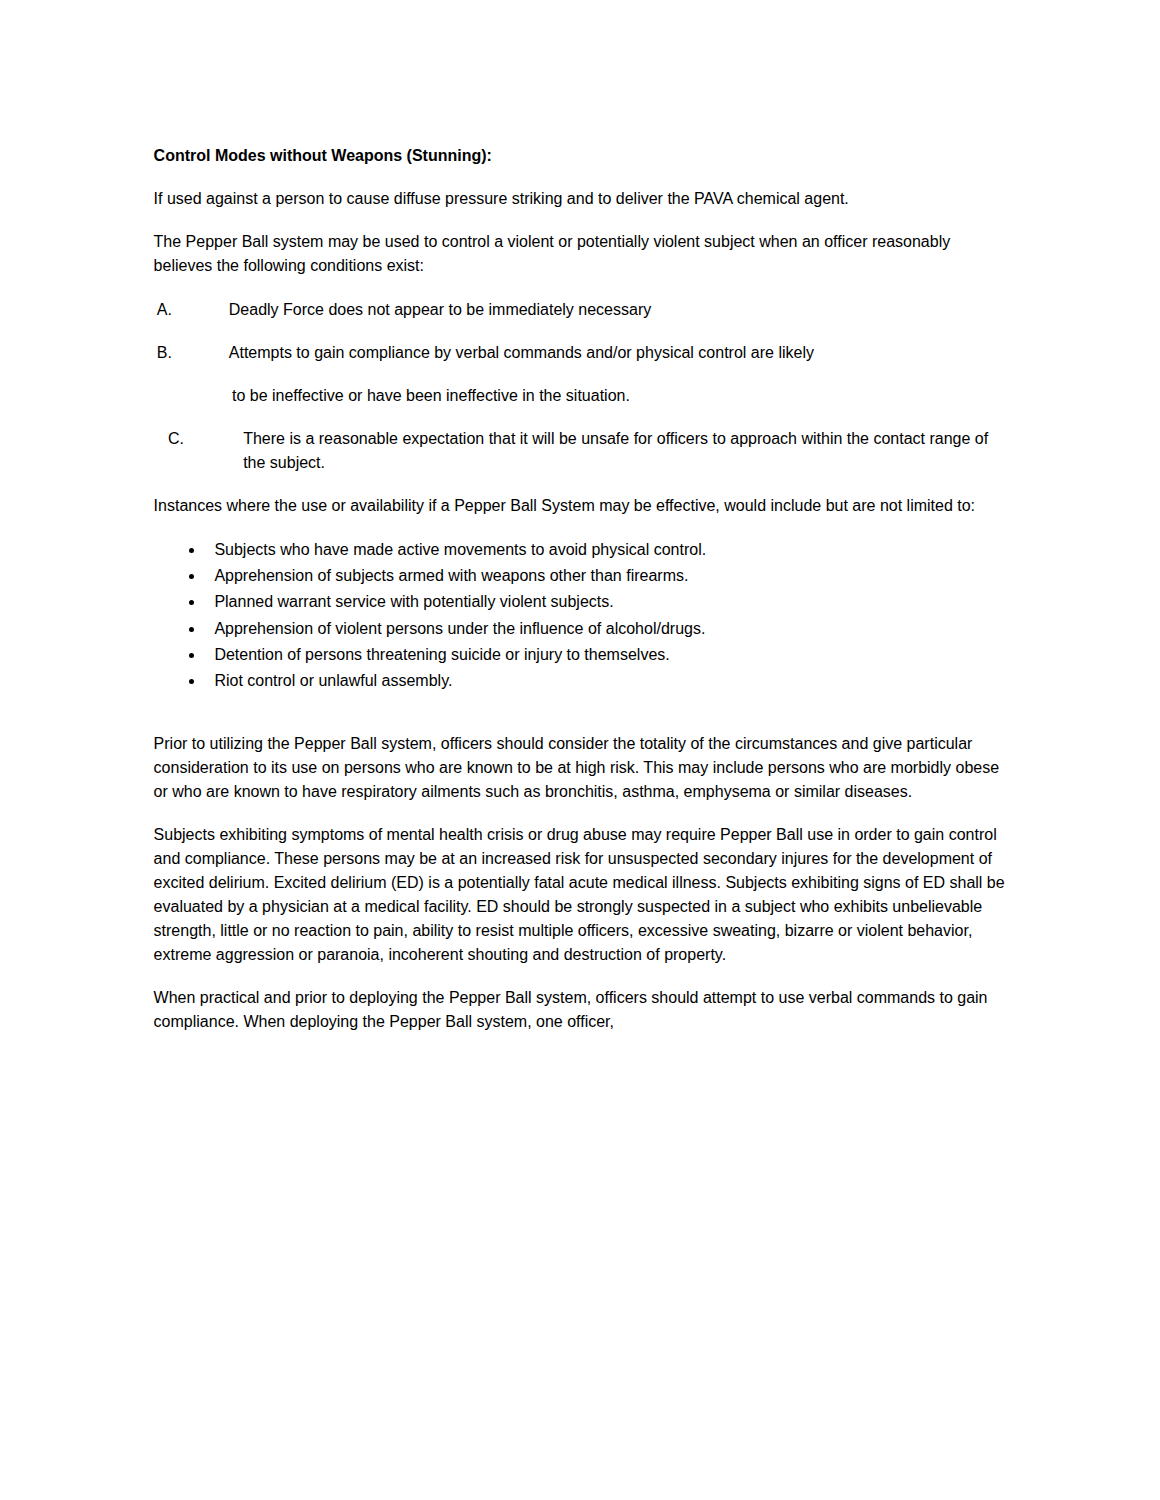Control Modes without Weapons (Stunning):
If used against a person to cause diffuse pressure striking and to deliver the PAVA chemical agent.
The Pepper Ball system may be used to control a violent or potentially violent subject when an officer reasonably believes the following conditions exist:
A. Deadly Force does not appear to be immediately necessary
B. Attempts to gain compliance by verbal commands and/or physical control are likely
to be ineffective or have been ineffective in the situation.
C. There is a reasonable expectation that it will be unsafe for officers to approach within the contact range of the subject.
Instances where the use or availability if a Pepper Ball System may be effective, would include but are not limited to:
Subjects who have made active movements to avoid physical control.
Apprehension of subjects armed with weapons other than firearms.
Planned warrant service with potentially violent subjects.
Apprehension of violent persons under the influence of alcohol/drugs.
Detention of persons threatening suicide or injury to themselves.
Riot control or unlawful assembly.
Prior to utilizing the Pepper Ball system, officers should consider the totality of the circumstances and give particular consideration to its use on persons who are known to be at high risk. This may include persons who are morbidly obese or who are known to have respiratory ailments such as bronchitis, asthma, emphysema or similar diseases.
Subjects exhibiting symptoms of mental health crisis or drug abuse may require Pepper Ball use in order to gain control and compliance. These persons may be at an increased risk for unsuspected secondary injures for the development of excited delirium. Excited delirium (ED) is a potentially fatal acute medical illness. Subjects exhibiting signs of ED shall be evaluated by a physician at a medical facility. ED should be strongly suspected in a subject who exhibits unbelievable strength, little or no reaction to pain, ability to resist multiple officers, excessive sweating, bizarre or violent behavior, extreme aggression or paranoia, incoherent shouting and destruction of property.
When practical and prior to deploying the Pepper Ball system, officers should attempt to use verbal commands to gain compliance. When deploying the Pepper Ball system, one officer,